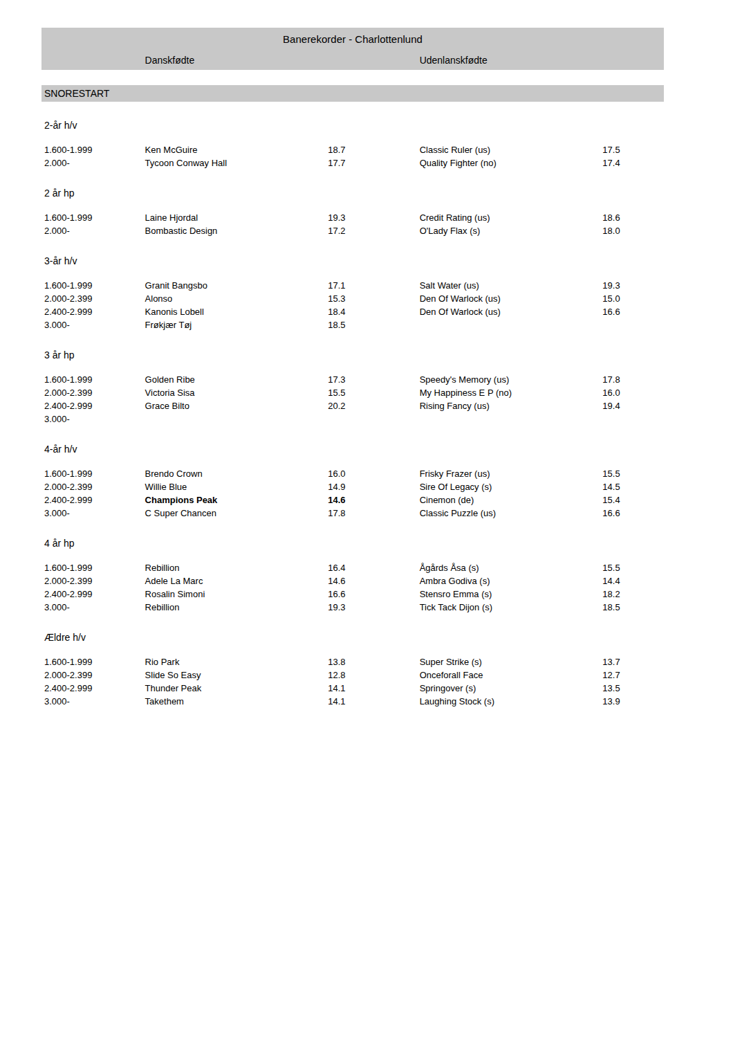| Banerekorder - Charlottenlund |
| | Danskfødte | | | Udenlanskfødte | |
| SNORESTART |
| 2-år h/v |
| 1.600-1.999 | Ken McGuire | 18.7 | | Classic Ruler (us) | 17.5 |
| 2.000- | Tycoon Conway Hall | 17.7 | | Quality Fighter (no) | 17.4 |
| 2 år hp |
| 1.600-1.999 | Laine Hjordal | 19.3 | | Credit Rating (us) | 18.6 |
| 2.000- | Bombastic Design | 17.2 | | O'Lady Flax (s) | 18.0 |
| 3-år h/v |
| 1.600-1.999 | Granit Bangsbo | 17.1 | | Salt Water (us) | 19.3 |
| 2.000-2.399 | Alonso | 15.3 | | Den Of Warlock (us) | 15.0 |
| 2.400-2.999 | Kanonis Lobell | 18.4 | | Den Of Warlock (us) | 16.6 |
| 3.000- | Frøkjær Tøj | 18.5 | | | |
| 3 år hp |
| 1.600-1.999 | Golden Ribe | 17.3 | | Speedy's Memory (us) | 17.8 |
| 2.000-2.399 | Victoria Sisa | 15.5 | | My Happiness E P (no) | 16.0 |
| 2.400-2.999 | Grace Bilto | 20.2 | | Rising Fancy (us) | 19.4 |
| 3.000- | | | | | |
| 4-år h/v |
| 1.600-1.999 | Brendo Crown | 16.0 | | Frisky Frazer (us) | 15.5 |
| 2.000-2.399 | Willie Blue | 14.9 | | Sire Of Legacy (s) | 14.5 |
| 2.400-2.999 | Champions Peak | 14.6 | | Cinemon (de) | 15.4 |
| 3.000- | C Super Chancen | 17.8 | | Classic Puzzle (us) | 16.6 |
| 4 år hp |
| 1.600-1.999 | Rebillion | 16.4 | | Ågårds Åsa (s) | 15.5 |
| 2.000-2.399 | Adele La Marc | 14.6 | | Ambra Godiva (s) | 14.4 |
| 2.400-2.999 | Rosalin Simoni | 16.6 | | Stensro Emma (s) | 18.2 |
| 3.000- | Rebillion | 19.3 | | Tick Tack Dijon (s) | 18.5 |
| Ældre h/v |
| 1.600-1.999 | Rio Park | 13.8 | | Super Strike (s) | 13.7 |
| 2.000-2.399 | Slide So Easy | 12.8 | | Onceforall Face | 12.7 |
| 2.400-2.999 | Thunder Peak | 14.1 | | Springover (s) | 13.5 |
| 3.000- | Takethem | 14.1 | | Laughing Stock (s) | 13.9 |